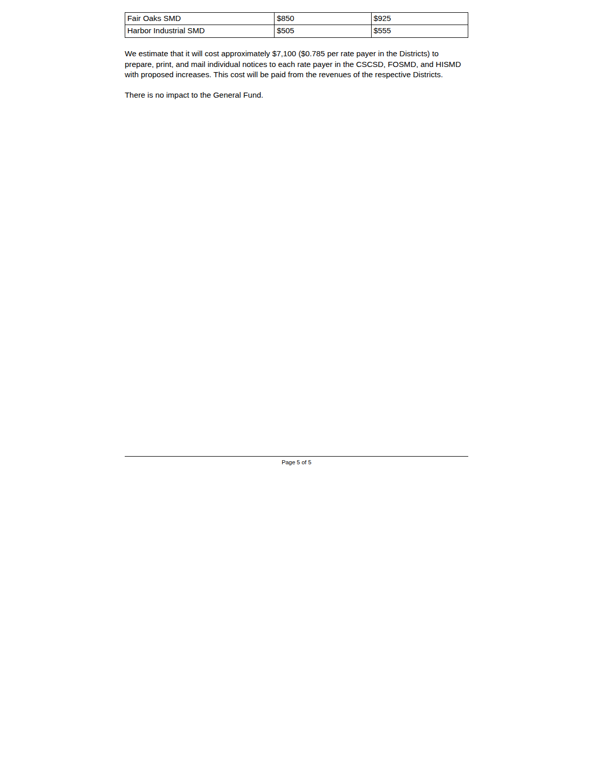| Fair Oaks SMD | $850 | $925 |
| Harbor Industrial SMD | $505 | $555 |
We estimate that it will cost approximately $7,100 ($0.785 per rate payer in the Districts) to prepare, print, and mail individual notices to each rate payer in the CSCSD, FOSMD, and HISMD with proposed increases. This cost will be paid from the revenues of the respective Districts.
There is no impact to the General Fund.
Page 5 of 5